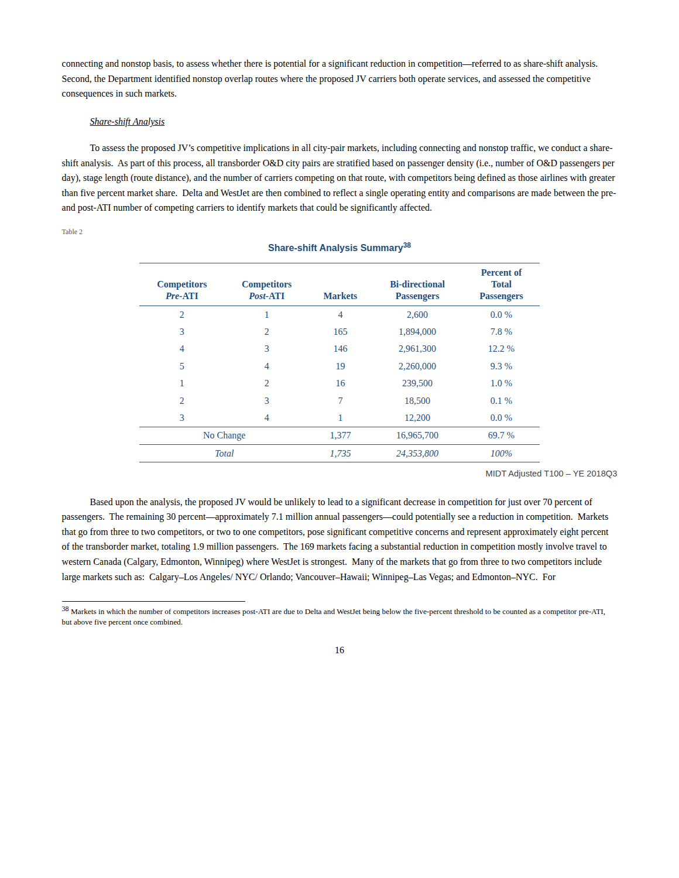connecting and nonstop basis, to assess whether there is potential for a significant reduction in competition—referred to as share-shift analysis. Second, the Department identified nonstop overlap routes where the proposed JV carriers both operate services, and assessed the competitive consequences in such markets.
Share-shift Analysis
To assess the proposed JV’s competitive implications in all city-pair markets, including connecting and nonstop traffic, we conduct a share-shift analysis. As part of this process, all transborder O&D city pairs are stratified based on passenger density (i.e., number of O&D passengers per day), stage length (route distance), and the number of carriers competing on that route, with competitors being defined as those airlines with greater than five percent market share. Delta and WestJet are then combined to reflect a single operating entity and comparisons are made between the pre- and post-ATI number of competing carriers to identify markets that could be significantly affected.
Table 2
Share-shift Analysis Summary38
| Competitors Pre -ATI | Competitors Post -ATI | Markets | Bi-directional Passengers | Percent of Total Passengers |
| --- | --- | --- | --- | --- |
| 2 | 1 | 4 | 2,600 | 0.0 % |
| 3 | 2 | 165 | 1,894,000 | 7.8 % |
| 4 | 3 | 146 | 2,961,300 | 12.2 % |
| 5 | 4 | 19 | 2,260,000 | 9.3 % |
| 1 | 2 | 16 | 239,500 | 1.0 % |
| 2 | 3 | 7 | 18,500 | 0.1 % |
| 3 | 4 | 1 | 12,200 | 0.0 % |
| No Change | 1,377 | 16,965,700 | 69.7 % |
| Total | 1,735 | 24,353,800 | 100% |
MIDT Adjusted T100 – YE 2018Q3
Based upon the analysis, the proposed JV would be unlikely to lead to a significant decrease in competition for just over 70 percent of passengers. The remaining 30 percent—approximately 7.1 million annual passengers—could potentially see a reduction in competition. Markets that go from three to two competitors, or two to one competitors, pose significant competitive concerns and represent approximately eight percent of the transborder market, totaling 1.9 million passengers. The 169 markets facing a substantial reduction in competition mostly involve travel to western Canada (Calgary, Edmonton, Winnipeg) where WestJet is strongest. Many of the markets that go from three to two competitors include large markets such as: Calgary–Los Angeles/ NYC/ Orlando; Vancouver–Hawaii; Winnipeg–Las Vegas; and Edmonton–NYC. For
38 Markets in which the number of competitors increases post-ATI are due to Delta and WestJet being below the five-percent threshold to be counted as a competitor pre-ATI, but above five percent once combined.
16